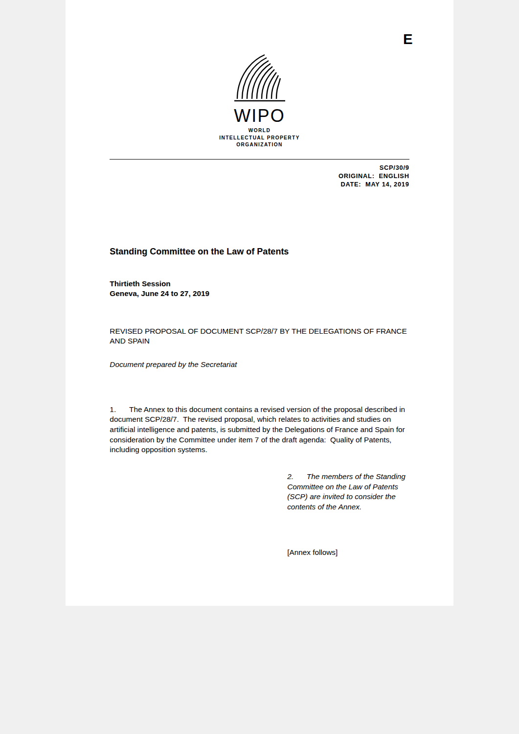E
WIPO
WORLD INTELLECTUAL PROPERTY ORGANIZATION
SCP/30/9
ORIGINAL: ENGLISH
DATE: MAY 14, 2019
Standing Committee on the Law of Patents
Thirtieth Session Geneva, June 24 to 27, 2019
REVISED PROPOSAL OF DOCUMENT SCP/28/7 BY THE DELEGATIONS OF FRANCE AND SPAIN
Document prepared by the Secretariat
1. The Annex to this document contains a revised version of the proposal described in document SCP/28/7. The revised proposal, which relates to activities and studies on artificial intelligence and patents, is submitted by the Delegations of France and Spain for consideration by the Committee under item 7 of the draft agenda: Quality of Patents, including opposition systems.
2. The members of the Standing Committee on the Law of Patents (SCP) are invited to consider the contents of the Annex.
[Annex follows]